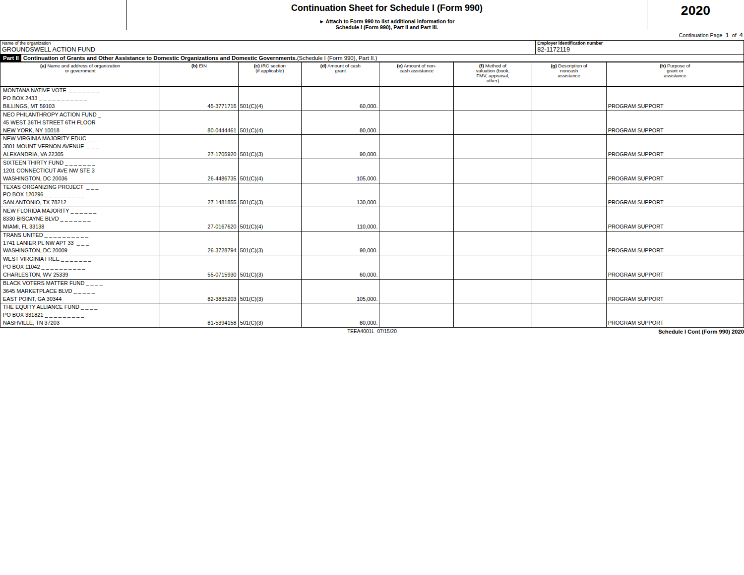Continuation Sheet for Schedule I (Form 990)
► Attach to Form 990 to list additional information for
Schedule I (Form 990), Part II and Part III.
2020
Continuation Page 1 of 4
| Name of the organization GROUNDSWELL ACTION FUND | Employer identification number 82-1172119 |
Part II
Continuation of Grants and Other Assistance to Domestic Organizations and Domestic Governments.(Schedule I (Form 990), Part II.)
| (a) Name and address of organization or government | (b) EIN | (c) IRC section (if applicable) | (d) Amount of cash grant | (e) Amount of non- cash assistance | (f) Method of valuation (book, FMV, appraisal, other) | (g) Description of noncash assistance | (h) Purpose of grant or assistance |
| --- | --- | --- | --- | --- | --- | --- | --- |
| MONTANA NATIVE VOTE _ _ _ _ _ _ _ PO BOX 2433 _ _ _ _ _ _ _ _ _ _ _ BILLINGS, MT 59103 | 45-3771715 | 501(C)(4) | 60,000. | | | | PROGRAM SUPPORT |
| NEO PHILANTHROPY ACTION FUND _ 45 WEST 36TH STREET 6TH FLOOR NEW YORK, NY 10018 | 80-0444461 | 501(C)(4) | 80,000. | | | | PROGRAM SUPPORT |
| NEW VIRGINIA MAJORITY EDUC _ _ _ 3801 MOUNT VERNON AVENUE _ _ _ ALEXANDRIA, VA 22305 | 27-1705920 | 501(C)(3) | 90,000. | | | | PROGRAM SUPPORT |
| SIXTEEN THIRTY FUND _ _ _ _ _ _ _ 1201 CONNECTICUT AVE NW STE 3 WASHINGTON, DC 20036 | 26-4486735 | 501(C)(4) | 105,000. | | | | PROGRAM SUPPORT |
| TEXAS ORGANIZING PROJECT _ _ _ PO BOX 120296 _ _ _ _ _ _ _ _ _ SAN ANTONIO, TX 78212 | 27-1481855 | 501(C)(3) | 130,000. | | | | PROGRAM SUPPORT |
| NEW FLORIDA MAJORITY _ _ _ _ _ _ 8330 BISCAYNE BLVD _ _ _ _ _ _ _ MIAMI, FL 33138 | 27-0167620 | 501(C)(4) | 110,000. | | | | PROGRAM SUPPORT |
| TRANS UNITED _ _ _ _ _ _ _ _ _ _ 1741 LANIER PL NW APT 33 _ _ _ WASHINGTON, DC 20009 | 26-3728794 | 501(C)(3) | 90,000. | | | | PROGRAM SUPPORT |
| WEST VIRGINIA FREE _ _ _ _ _ _ _ PO BOX 11042 _ _ _ _ _ _ _ _ _ _ CHARLESTON, WV 25339 | 55-0715930 | 501(C)(3) | 60,000. | | | | PROGRAM SUPPORT |
| BLACK VOTERS MATTER FUND _ _ _ _ 3645 MARKETPLACE BLVD _ _ _ _ _ EAST POINT, GA 30344 | 82-3835203 | 501(C)(3) | 105,000. | | | | PROGRAM SUPPORT |
| THE EQUITY ALLIANCE FUND _ _ _ _ PO BOX 331821 _ _ _ _ _ _ _ _ _ NASHVILLE, TN 37203 | 81-5394158 | 501(C)(3) | 80,000. | | | | PROGRAM SUPPORT |
TEEA4001L 07/15/20
Schedule I Cont (Form 990) 2020